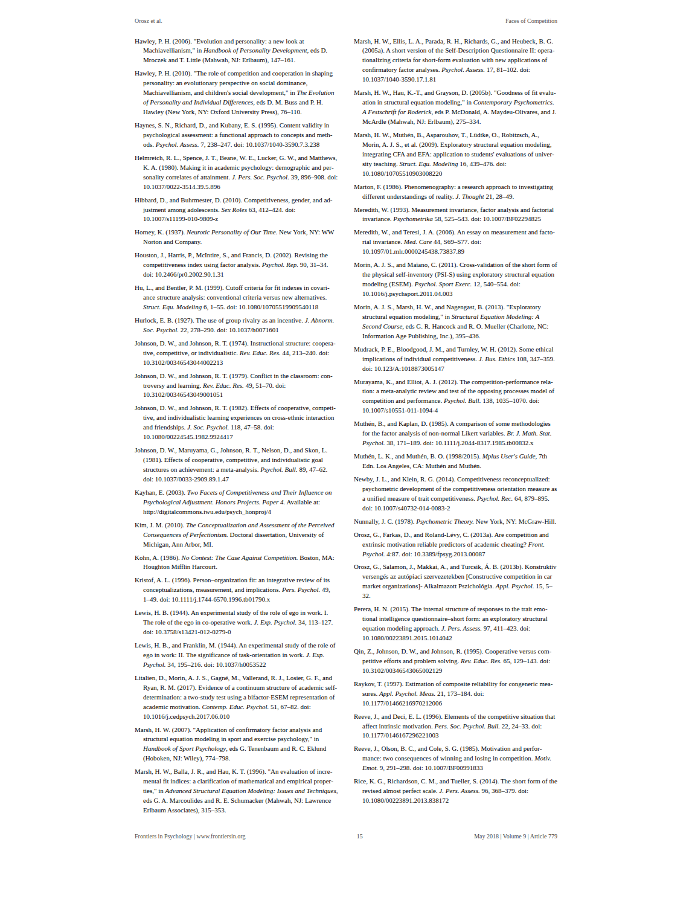Orosz et al. Faces of Competition
Hawley, P. H. (2006). "Evolution and personality: a new look at Machiavellianism," in Handbook of Personality Development, eds D. Mroczek and T. Little (Mahwah, NJ: Erlbaum), 147–161.
Hawley, P. H. (2010). "The role of competition and cooperation in shaping personality: an evolutionary perspective on social dominance, Machiavellianism, and children's social development," in The Evolution of Personality and Individual Differences, eds D. M. Buss and P. H. Hawley (New York, NY: Oxford University Press), 76–110.
Haynes, S. N., Richard, D., and Kubany, E. S. (1995). Content validity in psychological assessment: a functional approach to concepts and methods. Psychol. Assess. 7, 238–247. doi: 10.1037/1040-3590.7.3.238
Helmreich, R. L., Spence, J. T., Beane, W. E., Lucker, G. W., and Matthews, K. A. (1980). Making it in academic psychology: demographic and personality correlates of attainment. J. Pers. Soc. Psychol. 39, 896–908. doi: 10.1037/0022-3514.39.5.896
Hibbard, D., and Buhrmester, D. (2010). Competitiveness, gender, and adjustment among adolescents. Sex Roles 63, 412–424. doi: 10.1007/s11199-010-9809-z
Horney, K. (1937). Neurotic Personality of Our Time. New York, NY: WW Norton and Company.
Houston, J., Harris, P., McIntire, S., and Francis, D. (2002). Revising the competitiveness index using factor analysis. Psychol. Rep. 90, 31–34. doi: 10.2466/pr0.2002.90.1.31
Hu, L., and Bentler, P. M. (1999). Cutoff criteria for fit indexes in covariance structure analysis: conventional criteria versus new alternatives. Struct. Equ. Modeling 6, 1–55. doi: 10.1080/10705519909540118
Hurlock, E. B. (1927). The use of group rivalry as an incentive. J. Abnorm. Soc. Psychol. 22, 278–290. doi: 10.1037/h0071601
Johnson, D. W., and Johnson, R. T. (1974). Instructional structure: cooperative, competitive, or individualistic. Rev. Educ. Res. 44, 213–240. doi: 10.3102/00346543044002213
Johnson, D. W., and Johnson, R. T. (1979). Conflict in the classroom: controversy and learning. Rev. Educ. Res. 49, 51–70. doi: 10.3102/00346543049001051
Johnson, D. W., and Johnson, R. T. (1982). Effects of cooperative, competitive, and individualistic learning experiences on cross-ethnic interaction and friendships. J. Soc. Psychol. 118, 47–58. doi: 10.1080/00224545.1982.9924417
Johnson, D. W., Maruyama, G., Johnson, R. T., Nelson, D., and Skon, L. (1981). Effects of cooperative, competitive, and individualistic goal structures on achievement: a meta-analysis. Psychol. Bull. 89, 47–62. doi: 10.1037/0033-2909.89.1.47
Kayhan, E. (2003). Two Facets of Competitiveness and Their Influence on Psychological Adjustment. Honors Projects. Paper 4. Available at: http://digitalcommons.iwu.edu/psych_honproj/4
Kim, J. M. (2010). The Conceptualization and Assessment of the Perceived Consequences of Perfectionism. Doctoral dissertation, University of Michigan, Ann Arbor, MI.
Kohn, A. (1986). No Contest: The Case Against Competition. Boston, MA: Houghton Mifflin Harcourt.
Kristof, A. L. (1996). Person–organization fit: an integrative review of its conceptualizations, measurement, and implications. Pers. Psychol. 49, 1–49. doi: 10.1111/j.1744-6570.1996.tb01790.x
Lewis, H. B. (1944). An experimental study of the role of ego in work. I. The role of the ego in co-operative work. J. Exp. Psychol. 34, 113–127. doi: 10.3758/s13421-012-0279-0
Lewis, H. B., and Franklin, M. (1944). An experimental study of the role of ego in work: II. The significance of task-orientation in work. J. Exp. Psychol. 34, 195–216. doi: 10.1037/h0053522
Litalien, D., Morin, A. J. S., Gagné, M., Vallerand, R. J., Losier, G. F., and Ryan, R. M. (2017). Evidence of a continuum structure of academic self-determination: a two-study test using a bifactor-ESEM representation of academic motivation. Contemp. Educ. Psychol. 51, 67–82. doi: 10.1016/j.cedpsych.2017.06.010
Marsh, H. W. (2007). "Application of confirmatory factor analysis and structural equation modeling in sport and exercise psychology," in Handbook of Sport Psychology, eds G. Tenenbaum and R. C. Eklund (Hoboken, NJ: Wiley), 774–798.
Marsh, H. W., Balla, J. R., and Hau, K. T. (1996). "An evaluation of incremental fit indices: a clarification of mathematical and empirical properties," in Advanced Structural Equation Modeling: Issues and Techniques, eds G. A. Marcoulides and R. E. Schumacker (Mahwah, NJ: Lawrence Erlbaum Associates), 315–353.
Marsh, H. W., Ellis, L. A., Parada, R. H., Richards, G., and Heubeck, B. G. (2005a). A short version of the Self-Description Questionnaire II: operationalizing criteria for short-form evaluation with new applications of confirmatory factor analyses. Psychol. Assess. 17, 81–102. doi: 10.1037/1040-3590.17.1.81
Marsh, H. W., Hau, K.-T., and Grayson, D. (2005b). "Goodness of fit evaluation in structural equation modeling," in Contemporary Psychometrics. A Festschrift for Roderick, eds P. McDonald, A. Maydeu-Olivares, and J. McArdle (Mahwah, NJ: Erlbaum), 275–334.
Marsh, H. W., Muthén, B., Asparouhov, T., Lüdtke, O., Robitzsch, A., Morin, A. J. S., et al. (2009). Exploratory structural equation modeling, integrating CFA and EFA: application to students' evaluations of university teaching. Struct. Equ. Modeling 16, 439–476. doi: 10.1080/10705510903008220
Marton, F. (1986). Phenomenography: a research approach to investigating different understandings of reality. J. Thought 21, 28–49.
Meredith, W. (1993). Measurement invariance, factor analysis and factorial invariance. Psychometrika 58, 525–543. doi: 10.1007/BF02294825
Meredith, W., and Teresi, J. A. (2006). An essay on measurement and factorial invariance. Med. Care 44, S69–S77. doi: 10.1097/01.mlr.0000245438.73837.89
Morin, A. J. S., and Maïano, C. (2011). Cross-validation of the short form of the physical self-inventory (PSI-S) using exploratory structural equation modeling (ESEM). Psychol. Sport Exerc. 12, 540–554. doi: 10.1016/j.psychsport.2011.04.003
Morin, A. J. S., Marsh, H. W., and Nagengast, B. (2013). "Exploratory structural equation modeling," in Structural Equation Modeling: A Second Course, eds G. R. Hancock and R. O. Mueller (Charlotte, NC: Information Age Publishing, Inc.), 395–436.
Mudrack, P. E., Bloodgood, J. M., and Turnley, W. H. (2012). Some ethical implications of individual competitiveness. J. Bus. Ethics 108, 347–359. doi: 10.123/A:1018873005147
Murayama, K., and Elliot, A. J. (2012). The competition-performance relation: a meta-analytic review and test of the opposing processes model of competition and performance. Psychol. Bull. 138, 1035–1070. doi: 10.1007/s10551-011-1094-4
Muthén, B., and Kaplan, D. (1985). A comparison of some methodologies for the factor analysis of non-normal Likert variables. Br. J. Math. Stat. Psychol. 38, 171–189. doi: 10.1111/j.2044-8317.1985.tb00832.x
Muthén, L. K., and Muthén, B. O. (1998/2015). Mplus User's Guide, 7th Edn. Los Angeles, CA: Muthén and Muthén.
Newby, J. L., and Klein, R. G. (2014). Competitiveness reconceptualized: psychometric development of the competitiveness orientation measure as a unified measure of trait competitiveness. Psychol. Rec. 64, 879–895. doi: 10.1007/s40732-014-0083-2
Nunnally, J. C. (1978). Psychometric Theory. New York, NY: McGraw-Hill.
Orosz, G., Farkas, D., and Roland-Lévy, C. (2013a). Are competition and extrinsic motivation reliable predictors of academic cheating? Front. Psychol. 4:87. doi: 10.3389/fpsyg.2013.00087
Orosz, G., Salamon, J., Makkai, A., and Turcsik, Á. B. (2013b). Konstruktív versengés az autópiaci szervezetekben [Constructive competition in car market organizations]- Alkalmazott Pszichológia. Appl. Psychol. 15, 5–32.
Perera, H. N. (2015). The internal structure of responses to the trait emotional intelligence questionnaire–short form: an exploratory structural equation modeling approach. J. Pers. Assess. 97, 411–423. doi: 10.1080/00223891.2015.1014042
Qin, Z., Johnson, D. W., and Johnson, R. (1995). Cooperative versus competitive efforts and problem solving. Rev. Educ. Res. 65, 129–143. doi: 10.3102/00346543065002129
Raykov, T. (1997). Estimation of composite reliability for congeneric measures. Appl. Psychol. Meas. 21, 173–184. doi: 10.1177/01466216970212006
Reeve, J., and Deci, E. L. (1996). Elements of the competitive situation that affect intrinsic motivation. Pers. Soc. Psychol. Bull. 22, 24–33. doi: 10.1177/0146167296221003
Reeve, J., Olson, B. C., and Cole, S. G. (1985). Motivation and performance: two consequences of winning and losing in competition. Motiv. Emot. 9, 291–298. doi: 10.1007/BF00991833
Rice, K. G., Richardson, C. M., and Tueller, S. (2014). The short form of the revised almost perfect scale. J. Pers. Assess. 96, 368–379. doi: 10.1080/00223891.2013.838172
Frontiers in Psychology | www.frontiersin.org 15 May 2018 | Volume 9 | Article 779